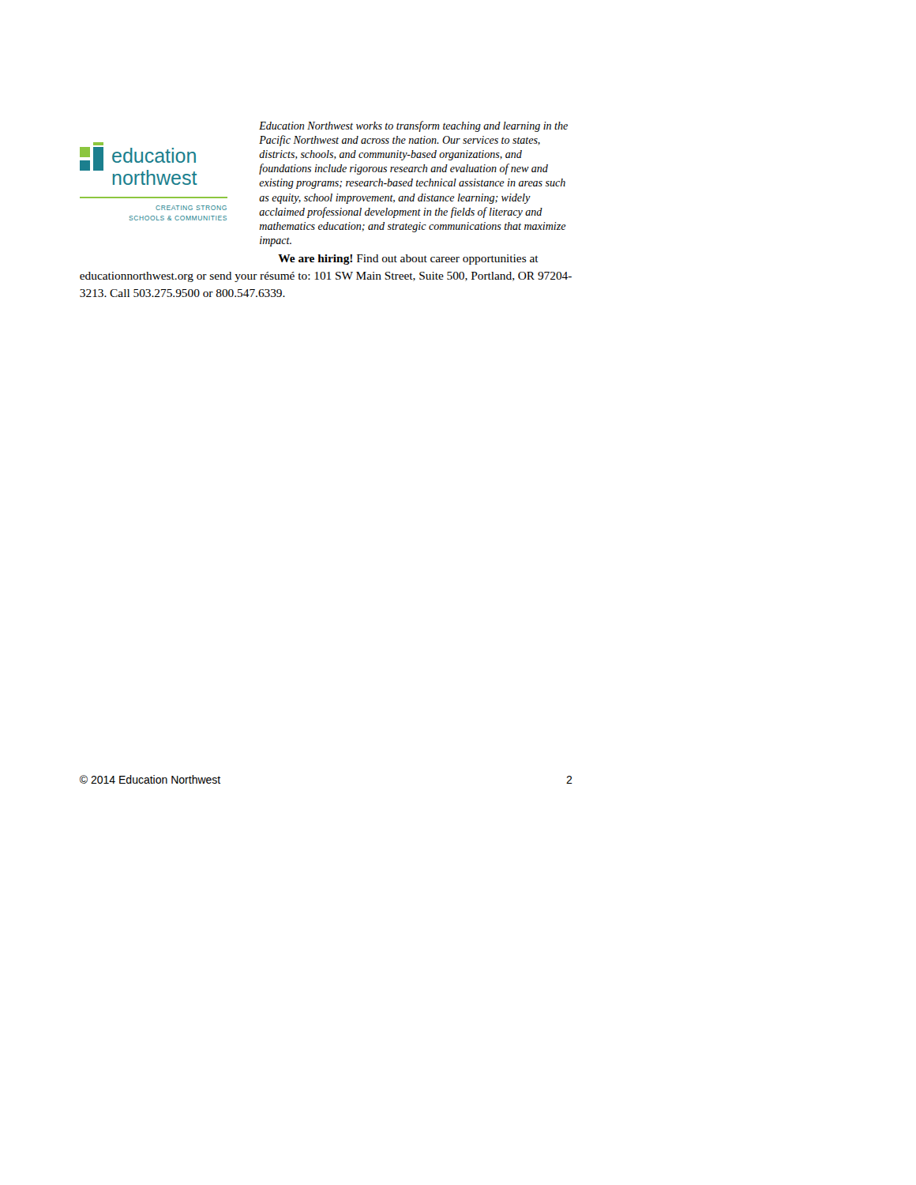education northwest CREATING STRONG SCHOOLS & COMMUNITIES
Education Northwest works to transform teaching and learning in the Pacific Northwest and across the nation. Our services to states, districts, schools, and community-based organizations, and foundations include rigorous research and evaluation of new and existing programs; research-based technical assistance in areas such as equity, school improvement, and distance learning; widely acclaimed professional development in the fields of literacy and mathematics education; and strategic communications that maximize impact.
We are hiring! Find out about career opportunities at educationnorthwest.org or send your résumé to: 101 SW Main Street, Suite 500, Portland, OR 97204-3213. Call 503.275.9500 or 800.547.6339.
© 2014 Education Northwest 2